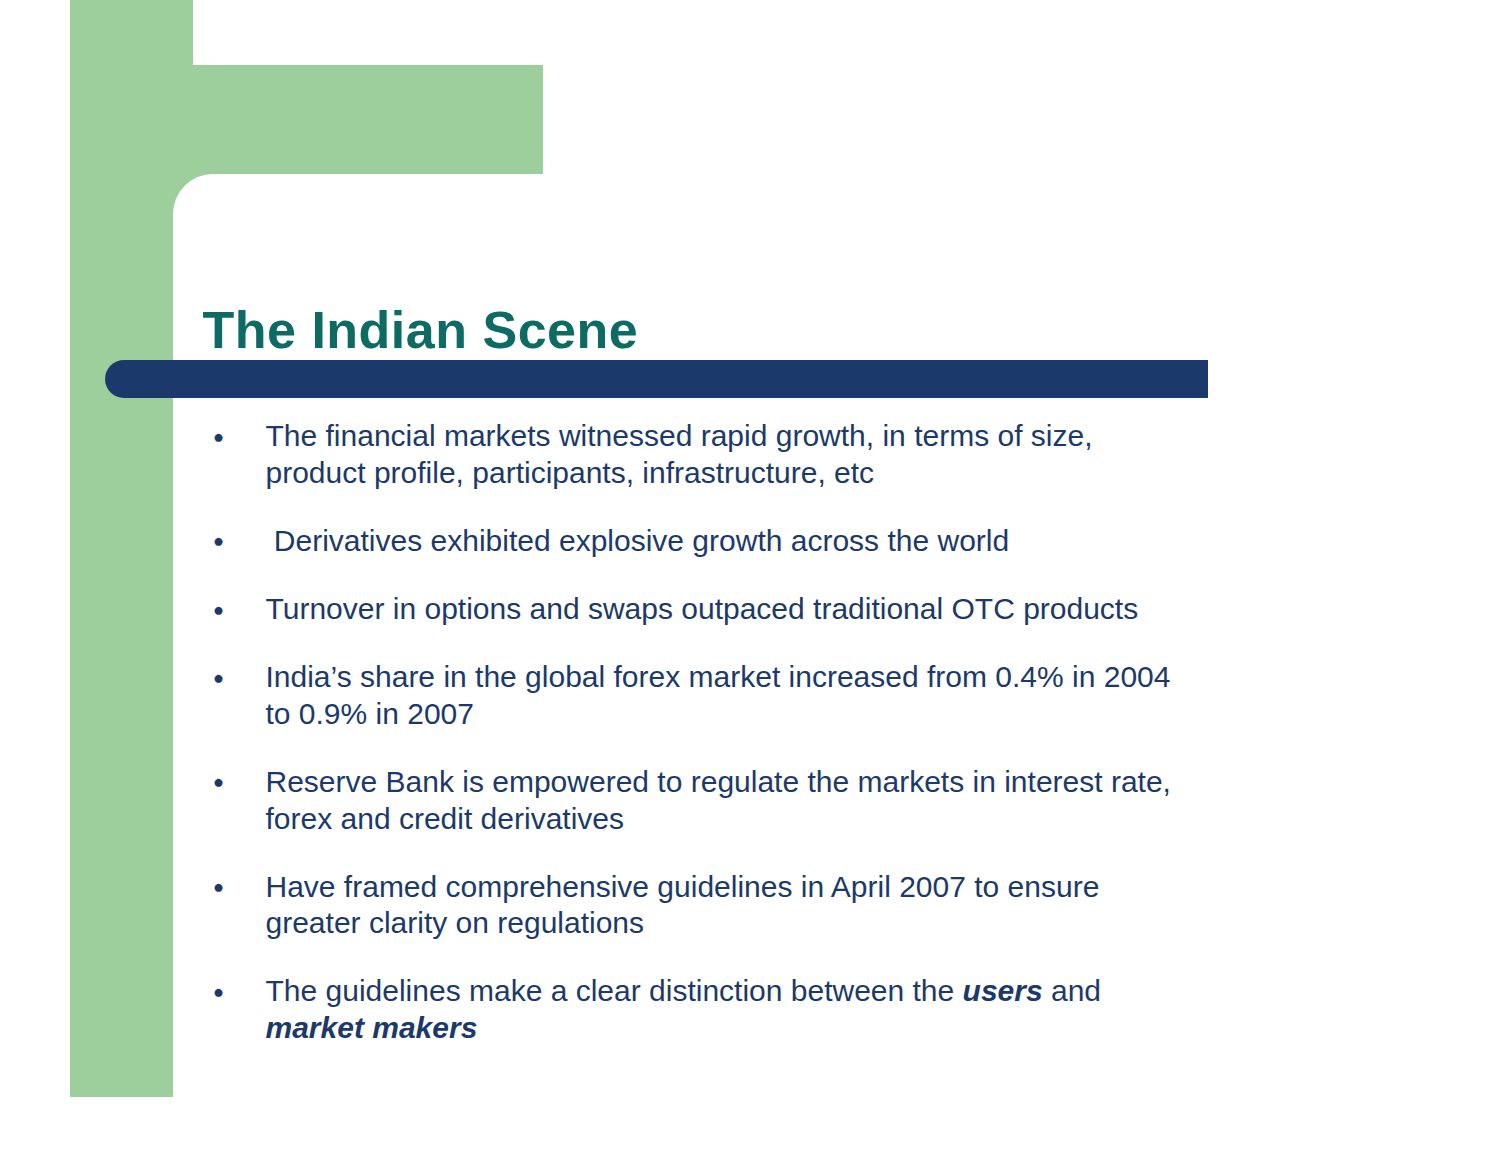The Indian Scene
The financial markets witnessed rapid growth, in terms of size, product profile, participants, infrastructure, etc
Derivatives exhibited explosive growth across the world
Turnover in options and swaps outpaced traditional OTC products
India’s share in the global forex market increased from 0.4% in 2004 to 0.9% in 2007
Reserve Bank is empowered to regulate the markets in interest rate, forex and credit derivatives
Have framed comprehensive guidelines in April 2007 to ensure greater clarity on regulations
The guidelines make a clear distinction between the users and market makers